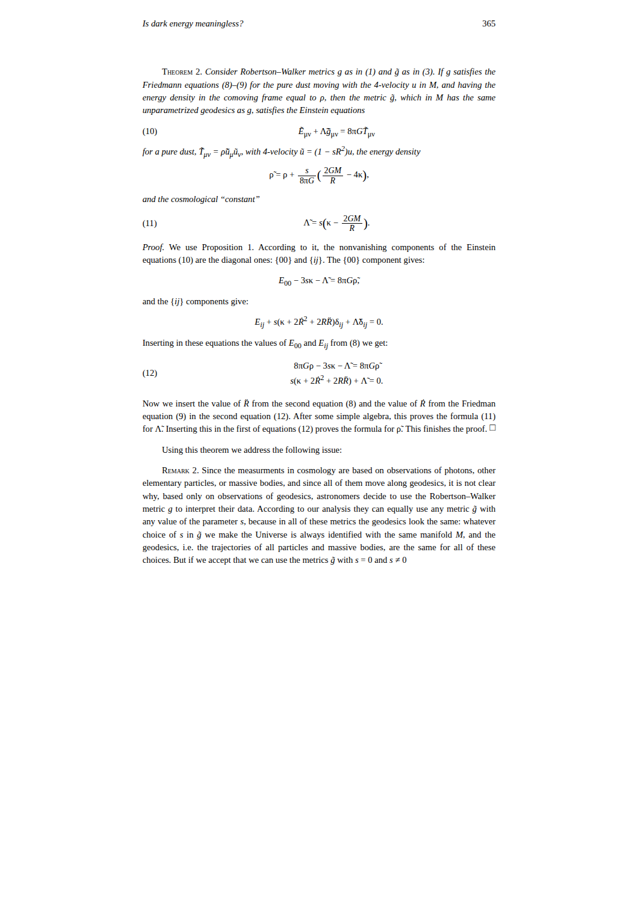Is dark energy meaningless? 365
Theorem 2. Consider Robertson–Walker metrics g as in (1) and g̃ as in (3). If g satisfies the Friedmann equations (8)–(9) for the pure dust moving with the 4-velocity u in M, and having the energy density in the comoving frame equal to ρ, then the metric g̃, which in M has the same unparametrized geodesics as g, satisfies the Einstein equations
(10)
Ẽμν + Λ̃g̃μν = 8πGT̃μν
for a pure dust, T̃μν = ρ̃ũμũν, with 4-velocity ũ = (1 − sR2)u, the energy density
ρ̃ = ρ + s 8πG(2GM R − 4κ),
and the cosmological “constant”
(11)
Λ̃ = s(κ − 2GM R).
Proof. We use Proposition 1. According to it, the nonvanishing components of the Einstein equations (10) are the diagonal ones: {00} and {ij}. The {00} component gives:
E00 − 3sκ − Λ̃ = 8πGρ̃,
and the {ij} components give:
Eij + s(κ + 2Ṙ2 + 2RR̈)δij + Λ̃δij = 0.
Inserting in these equations the values of E00 and Eij from (8) we get:
(12)
8πGρ − 3sκ − Λ̃ = 8πGρ̃
s(κ + 2Ṙ2 + 2RR̈) + Λ̃ = 0.
Now we insert the value of R̈ from the second equation (8) and the value of Ṙ from the Friedman equation (9) in the second equation (12). After some simple algebra, this proves the formula (11) for Λ̃. Inserting this in the first of equations (12) proves the formula for ρ̃. This finishes the proof. □
Using this theorem we address the following issue:
Remark 2. Since the measurments in cosmology are based on observations of photons, other elementary particles, or massive bodies, and since all of them move along geodesics, it is not clear why, based only on observations of geodesics, astronomers decide to use the Robertson–Walker metric g to interpret their data. According to our analysis they can equally use any metric g̃ with any value of the parameter s, because in all of these metrics the geodesics look the same: whatever choice of s in g̃ we make the Universe is always identified with the same manifold M, and the geodesics, i.e. the trajectories of all particles and massive bodies, are the same for all of these choices. But if we accept that we can use the metrics g̃ with s = 0 and s ≠ 0